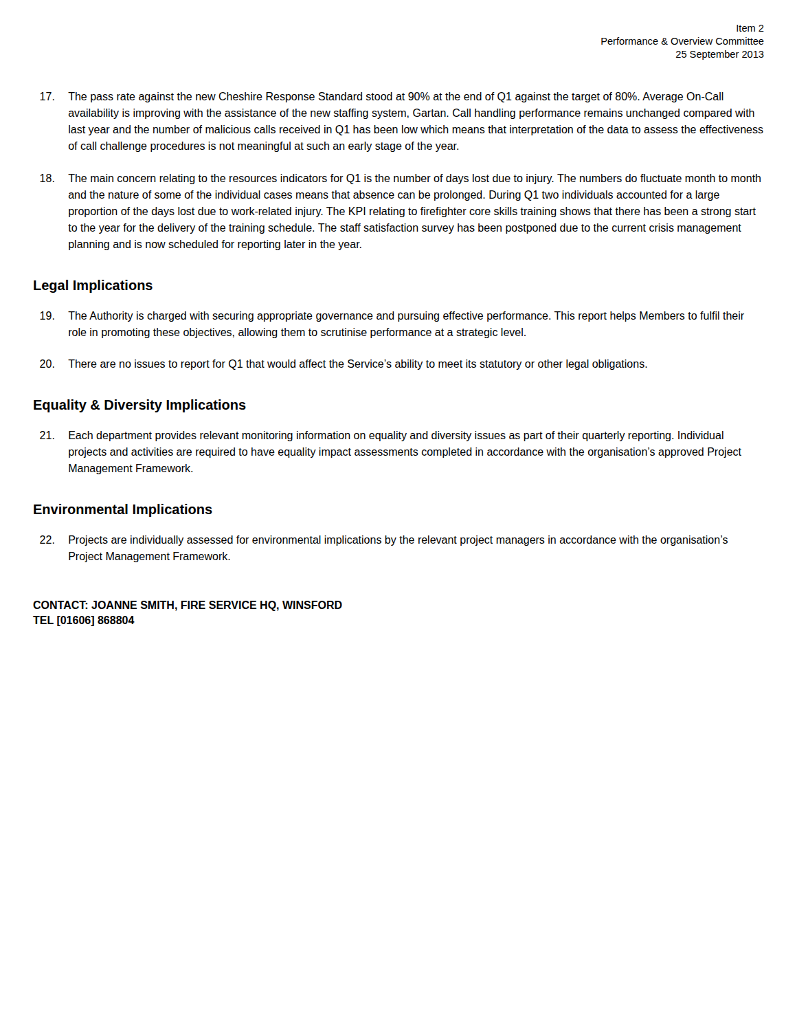Item 2
Performance & Overview Committee
25 September 2013
17. The pass rate against the new Cheshire Response Standard stood at 90% at the end of Q1 against the target of 80%. Average On-Call availability is improving with the assistance of the new staffing system, Gartan. Call handling performance remains unchanged compared with last year and the number of malicious calls received in Q1 has been low which means that interpretation of the data to assess the effectiveness of call challenge procedures is not meaningful at such an early stage of the year.
18. The main concern relating to the resources indicators for Q1 is the number of days lost due to injury. The numbers do fluctuate month to month and the nature of some of the individual cases means that absence can be prolonged. During Q1 two individuals accounted for a large proportion of the days lost due to work-related injury. The KPI relating to firefighter core skills training shows that there has been a strong start to the year for the delivery of the training schedule. The staff satisfaction survey has been postponed due to the current crisis management planning and is now scheduled for reporting later in the year.
Legal Implications
19. The Authority is charged with securing appropriate governance and pursuing effective performance. This report helps Members to fulfil their role in promoting these objectives, allowing them to scrutinise performance at a strategic level.
20. There are no issues to report for Q1 that would affect the Service’s ability to meet its statutory or other legal obligations.
Equality & Diversity Implications
21. Each department provides relevant monitoring information on equality and diversity issues as part of their quarterly reporting. Individual projects and activities are required to have equality impact assessments completed in accordance with the organisation’s approved Project Management Framework.
Environmental Implications
22. Projects are individually assessed for environmental implications by the relevant project managers in accordance with the organisation’s Project Management Framework.
CONTACT: JOANNE SMITH, FIRE SERVICE HQ, WINSFORD
TEL [01606] 868804